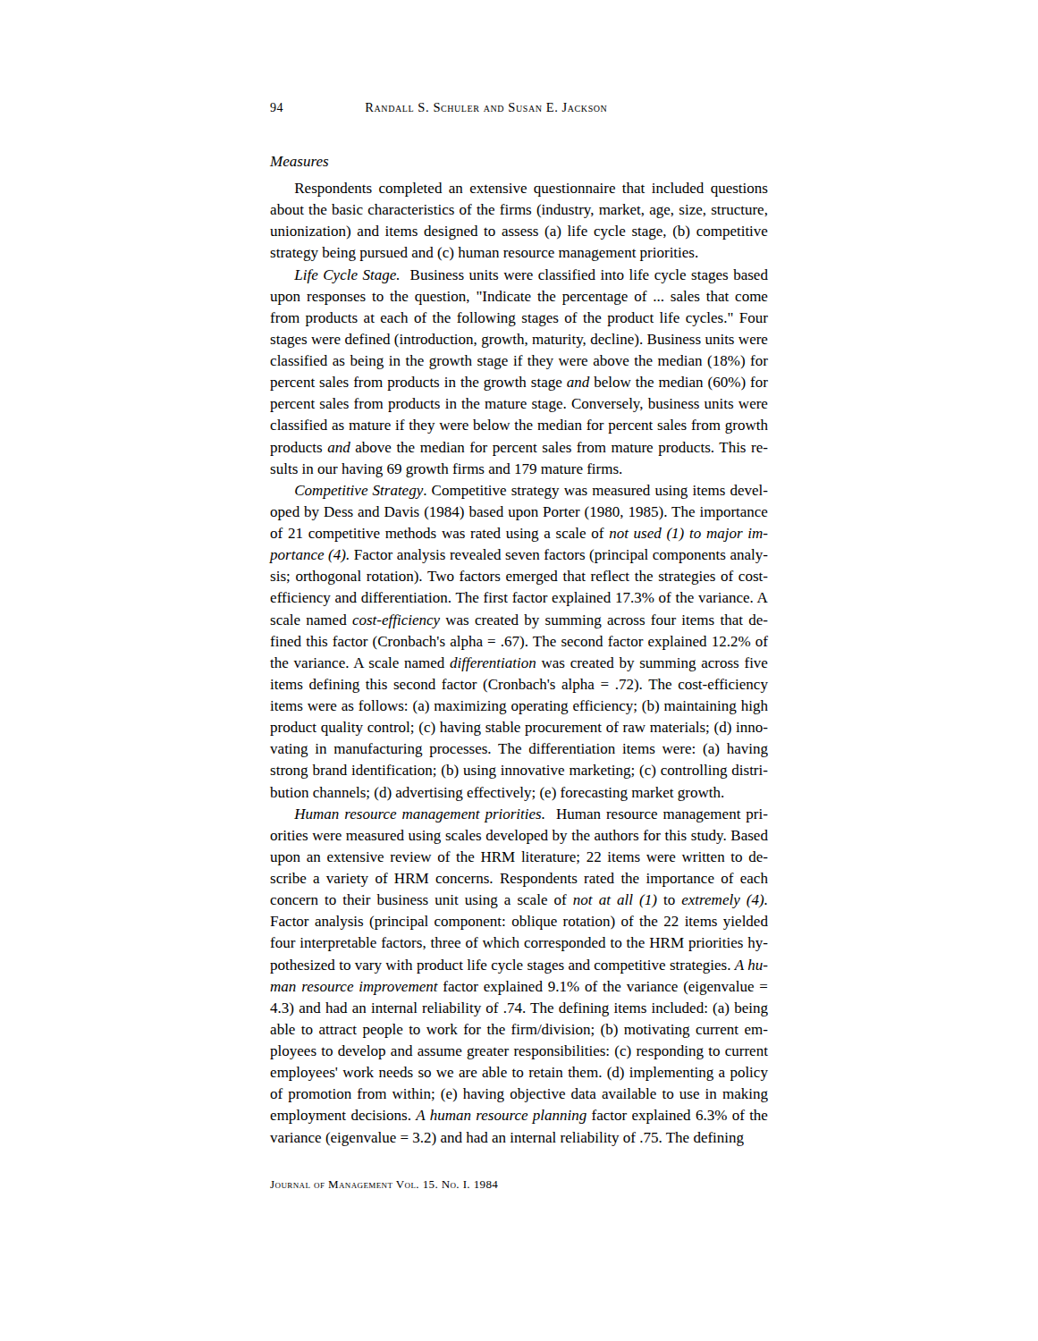94
Randall S. Schuler and Susan E. Jackson
Measures
Respondents completed an extensive questionnaire that included questions about the basic characteristics of the firms (industry, market, age, size, structure, unionization) and items designed to assess (a) life cycle stage, (b) competitive strategy being pursued and (c) human resource management priorities.
Life Cycle Stage. Business units were classified into life cycle stages based upon responses to the question, "Indicate the percentage of ... sales that come from products at each of the following stages of the product life cycles." Four stages were defined (introduction, growth, maturity, decline). Business units were classified as being in the growth stage if they were above the median (18%) for percent sales from products in the growth stage and below the median (60%) for percent sales from products in the mature stage. Conversely, business units were classified as mature if they were below the median for percent sales from growth products and above the median for percent sales from mature products. This results in our having 69 growth firms and 179 mature firms.
Competitive Strategy. Competitive strategy was measured using items developed by Dess and Davis (1984) based upon Porter (1980, 1985). The importance of 21 competitive methods was rated using a scale of not used (1) to major importance (4). Factor analysis revealed seven factors (principal components analysis; orthogonal rotation). Two factors emerged that reflect the strategies of cost-efficiency and differentiation. The first factor explained 17.3% of the variance. A scale named cost-efficiency was created by summing across four items that defined this factor (Cronbach's alpha = .67). The second factor explained 12.2% of the variance. A scale named differentiation was created by summing across five items defining this second factor (Cronbach's alpha = .72). The cost-efficiency items were as follows: (a) maximizing operating efficiency; (b) maintaining high product quality control; (c) having stable procurement of raw materials; (d) innovating in manufacturing processes. The differentiation items were: (a) having strong brand identification; (b) using innovative marketing; (c) controlling distribution channels; (d) advertising effectively; (e) forecasting market growth.
Human resource management priorities. Human resource management priorities were measured using scales developed by the authors for this study. Based upon an extensive review of the HRM literature; 22 items were written to describe a variety of HRM concerns. Respondents rated the importance of each concern to their business unit using a scale of not at all (1) to extremely (4). Factor analysis (principal component: oblique rotation) of the 22 items yielded four interpretable factors, three of which corresponded to the HRM priorities hypothesized to vary with product life cycle stages and competitive strategies. A human resource improvement factor explained 9.1% of the variance (eigenvalue = 4.3) and had an internal reliability of .74. The defining items included: (a) being able to attract people to work for the firm/division; (b) motivating current employees to develop and assume greater responsibilities: (c) responding to current employees' work needs so we are able to retain them. (d) implementing a policy of promotion from within; (e) having objective data available to use in making employment decisions. A human resource planning factor explained 6.3% of the variance (eigenvalue = 3.2) and had an internal reliability of .75. The defining
Journal of Management Vol. 15. No. I. 1984